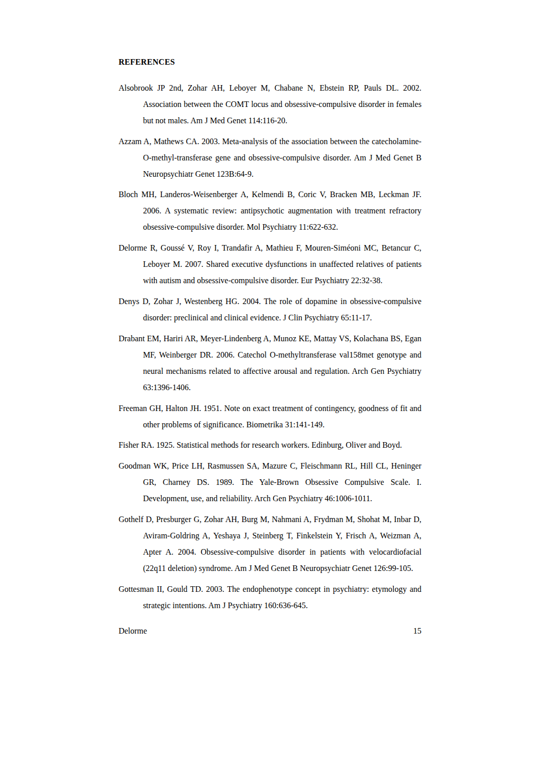REFERENCES
Alsobrook JP 2nd, Zohar AH, Leboyer M, Chabane N, Ebstein RP, Pauls DL. 2002. Association between the COMT locus and obsessive-compulsive disorder in females but not males. Am J Med Genet 114:116-20.
Azzam A, Mathews CA. 2003. Meta-analysis of the association between the catecholamine-O-methyl-transferase gene and obsessive-compulsive disorder. Am J Med Genet B Neuropsychiatr Genet 123B:64-9.
Bloch MH, Landeros-Weisenberger A, Kelmendi B, Coric V, Bracken MB, Leckman JF. 2006. A systematic review: antipsychotic augmentation with treatment refractory obsessive-compulsive disorder. Mol Psychiatry 11:622-632.
Delorme R, Goussé V, Roy I, Trandafir A, Mathieu F, Mouren-Siméoni MC, Betancur C, Leboyer M. 2007. Shared executive dysfunctions in unaffected relatives of patients with autism and obsessive-compulsive disorder. Eur Psychiatry 22:32-38.
Denys D, Zohar J, Westenberg HG. 2004. The role of dopamine in obsessive-compulsive disorder: preclinical and clinical evidence. J Clin Psychiatry 65:11-17.
Drabant EM, Hariri AR, Meyer-Lindenberg A, Munoz KE, Mattay VS, Kolachana BS, Egan MF, Weinberger DR. 2006. Catechol O-methyltransferase val158met genotype and neural mechanisms related to affective arousal and regulation. Arch Gen Psychiatry 63:1396-1406.
Freeman GH, Halton JH. 1951. Note on exact treatment of contingency, goodness of fit and other problems of significance. Biometrika 31:141-149.
Fisher RA. 1925. Statistical methods for research workers. Edinburg, Oliver and Boyd.
Goodman WK, Price LH, Rasmussen SA, Mazure C, Fleischmann RL, Hill CL, Heninger GR, Charney DS. 1989. The Yale-Brown Obsessive Compulsive Scale. I. Development, use, and reliability. Arch Gen Psychiatry 46:1006-1011.
Gothelf D, Presburger G, Zohar AH, Burg M, Nahmani A, Frydman M, Shohat M, Inbar D, Aviram-Goldring A, Yeshaya J, Steinberg T, Finkelstein Y, Frisch A, Weizman A, Apter A. 2004. Obsessive-compulsive disorder in patients with velocardiofacial (22q11 deletion) syndrome. Am J Med Genet B Neuropsychiatr Genet 126:99-105.
Gottesman II, Gould TD. 2003. The endophenotype concept in psychiatry: etymology and strategic intentions. Am J Psychiatry 160:636-645.
Delorme 15